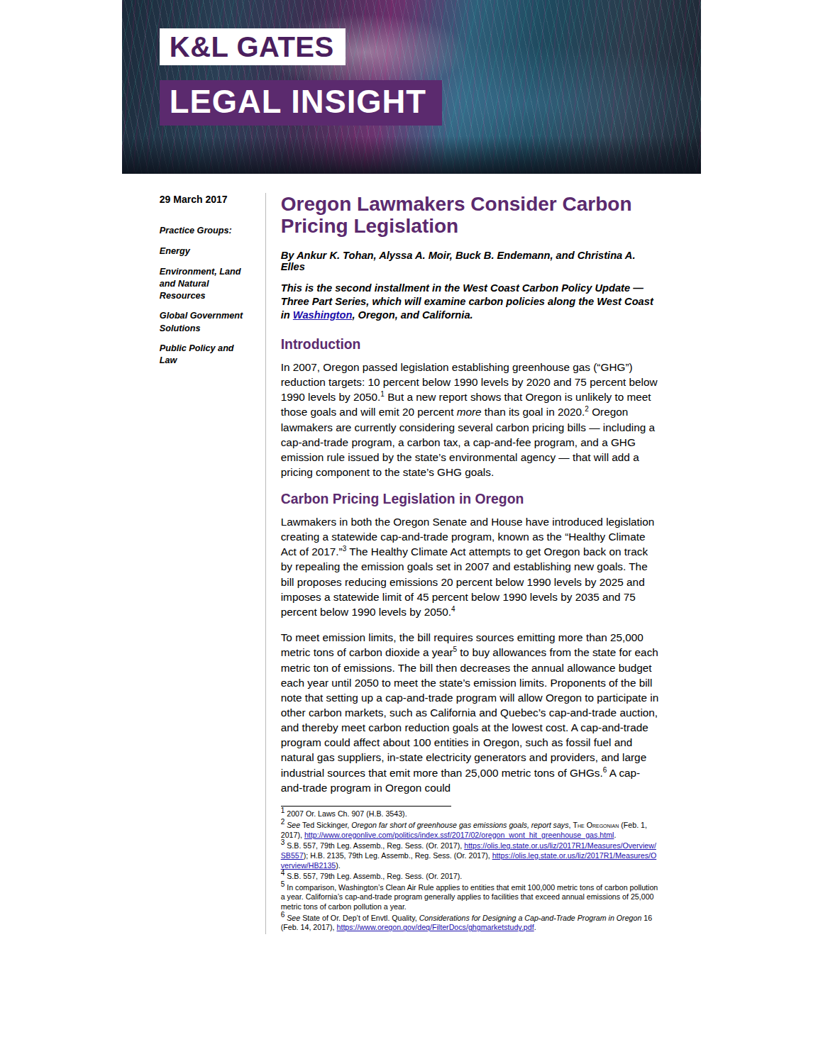K&L GATES
LEGAL INSIGHT
29 March 2017
Practice Groups:
Energy
Environment, Land and Natural Resources
Global Government Solutions
Public Policy and Law
Oregon Lawmakers Consider Carbon Pricing Legislation
By Ankur K. Tohan, Alyssa A. Moir, Buck B. Endemann, and Christina A. Elles
This is the second installment in the West Coast Carbon Policy Update — Three Part Series, which will examine carbon policies along the West Coast in Washington, Oregon, and California.
Introduction
In 2007, Oregon passed legislation establishing greenhouse gas (“GHG”) reduction targets: 10 percent below 1990 levels by 2020 and 75 percent below 1990 levels by 2050.1 But a new report shows that Oregon is unlikely to meet those goals and will emit 20 percent more than its goal in 2020.2 Oregon lawmakers are currently considering several carbon pricing bills — including a cap-and-trade program, a carbon tax, a cap-and-fee program, and a GHG emission rule issued by the state’s environmental agency — that will add a pricing component to the state’s GHG goals.
Carbon Pricing Legislation in Oregon
Lawmakers in both the Oregon Senate and House have introduced legislation creating a statewide cap-and-trade program, known as the “Healthy Climate Act of 2017.”3 The Healthy Climate Act attempts to get Oregon back on track by repealing the emission goals set in 2007 and establishing new goals. The bill proposes reducing emissions 20 percent below 1990 levels by 2025 and imposes a statewide limit of 45 percent below 1990 levels by 2035 and 75 percent below 1990 levels by 2050.4
To meet emission limits, the bill requires sources emitting more than 25,000 metric tons of carbon dioxide a year5 to buy allowances from the state for each metric ton of emissions. The bill then decreases the annual allowance budget each year until 2050 to meet the state’s emission limits. Proponents of the bill note that setting up a cap-and-trade program will allow Oregon to participate in other carbon markets, such as California and Quebec’s cap-and-trade auction, and thereby meet carbon reduction goals at the lowest cost. A cap-and-trade program could affect about 100 entities in Oregon, such as fossil fuel and natural gas suppliers, in-state electricity generators and providers, and large industrial sources that emit more than 25,000 metric tons of GHGs.6 A cap-and-trade program in Oregon could
1 2007 Or. Laws Ch. 907 (H.B. 3543).
2 See Ted Sickinger, Oregon far short of greenhouse gas emissions goals, report says, The Oregonian (Feb. 1, 2017), http://www.oregonlive.com/politics/index.ssf/2017/02/oregon_wont_hit_greenhouse_gas.html.
3 S.B. 557, 79th Leg. Assemb., Reg. Sess. (Or. 2017), https://olis.leg.state.or.us/liz/2017R1/Measures/Overview/SB557); H.B. 2135, 79th Leg. Assemb., Reg. Sess. (Or. 2017), https://olis.leg.state.or.us/liz/2017R1/Measures/Overview/HB2135).
4 S.B. 557, 79th Leg. Assemb., Reg. Sess. (Or. 2017).
5 In comparison, Washington’s Clean Air Rule applies to entities that emit 100,000 metric tons of carbon pollution a year. California’s cap-and-trade program generally applies to facilities that exceed annual emissions of 25,000 metric tons of carbon pollution a year.
6 See State of Or. Dep’t of Envtl. Quality, Considerations for Designing a Cap-and-Trade Program in Oregon 16 (Feb. 14, 2017), https://www.oregon.gov/deq/FilterDocs/ghgmarketstudy.pdf.